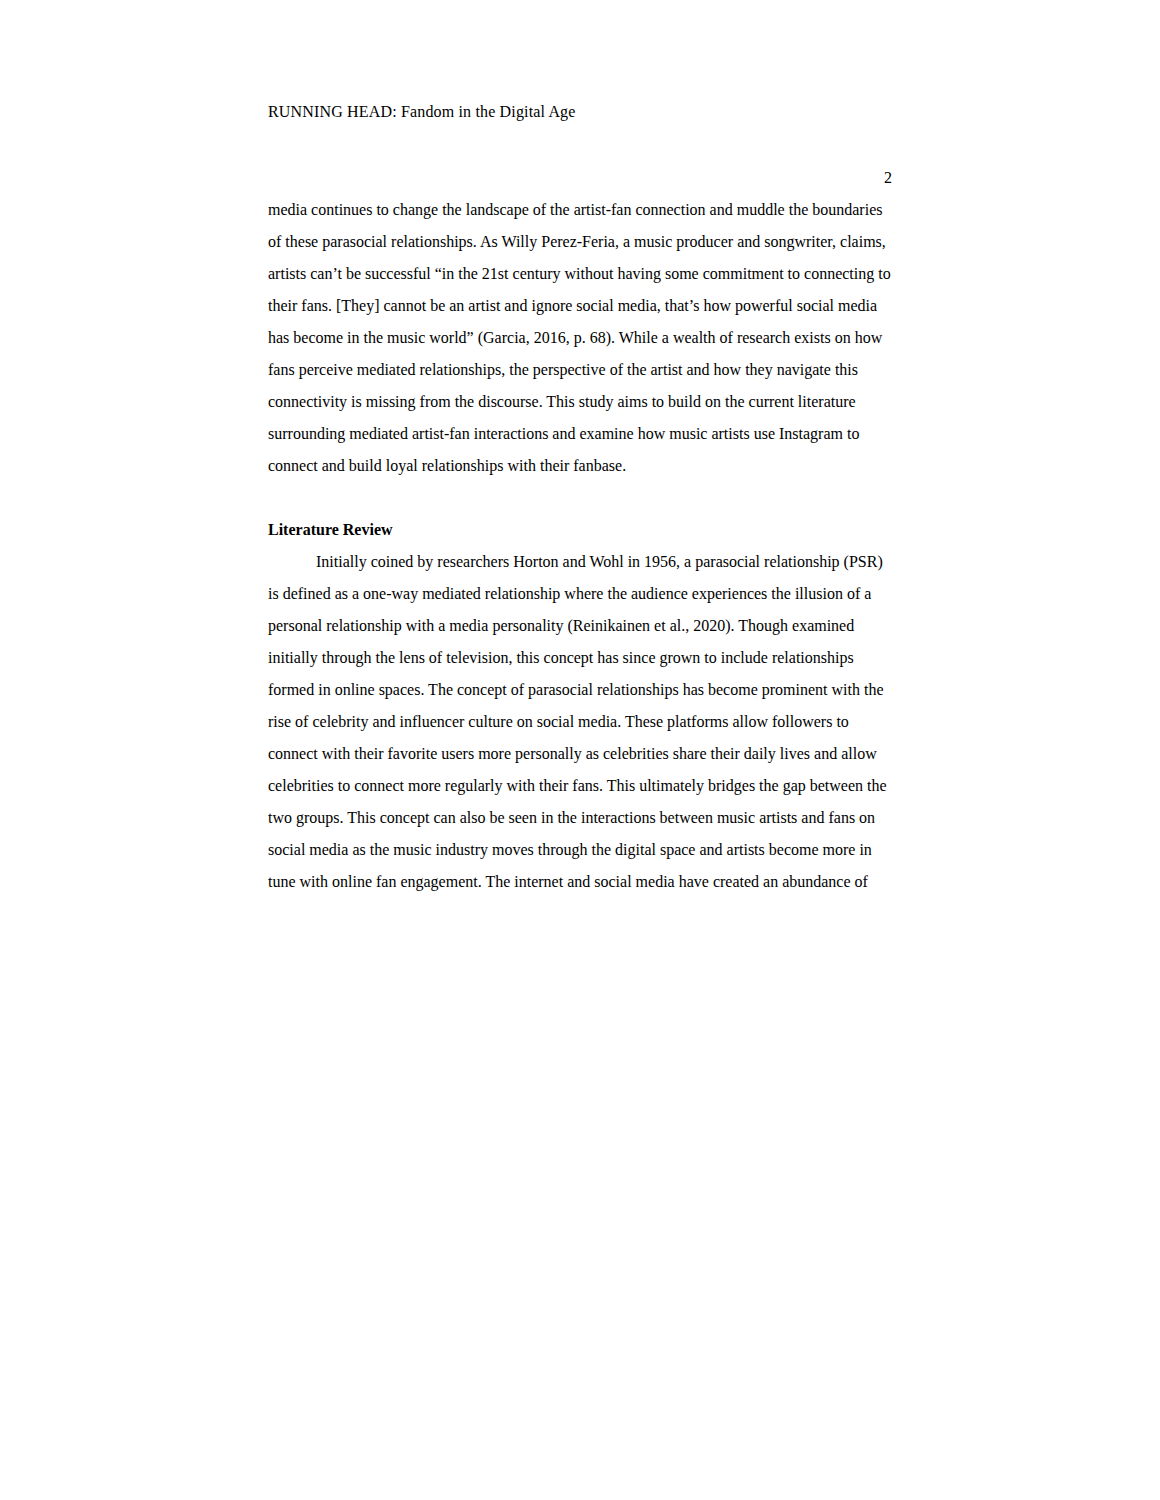RUNNING HEAD: Fandom in the Digital Age
2
media continues to change the landscape of the artist-fan connection and muddle the boundaries of these parasocial relationships. As Willy Perez-Feria, a music producer and songwriter, claims, artists can’t be successful “in the 21st century without having some commitment to connecting to their fans. [They] cannot be an artist and ignore social media, that’s how powerful social media has become in the music world” (Garcia, 2016, p. 68). While a wealth of research exists on how fans perceive mediated relationships, the perspective of the artist and how they navigate this connectivity is missing from the discourse. This study aims to build on the current literature surrounding mediated artist-fan interactions and examine how music artists use Instagram to connect and build loyal relationships with their fanbase.
Literature Review
Initially coined by researchers Horton and Wohl in 1956, a parasocial relationship (PSR) is defined as a one-way mediated relationship where the audience experiences the illusion of a personal relationship with a media personality (Reinikainen et al., 2020). Though examined initially through the lens of television, this concept has since grown to include relationships formed in online spaces. The concept of parasocial relationships has become prominent with the rise of celebrity and influencer culture on social media. These platforms allow followers to connect with their favorite users more personally as celebrities share their daily lives and allow celebrities to connect more regularly with their fans. This ultimately bridges the gap between the two groups. This concept can also be seen in the interactions between music artists and fans on social media as the music industry moves through the digital space and artists become more in tune with online fan engagement. The internet and social media have created an abundance of